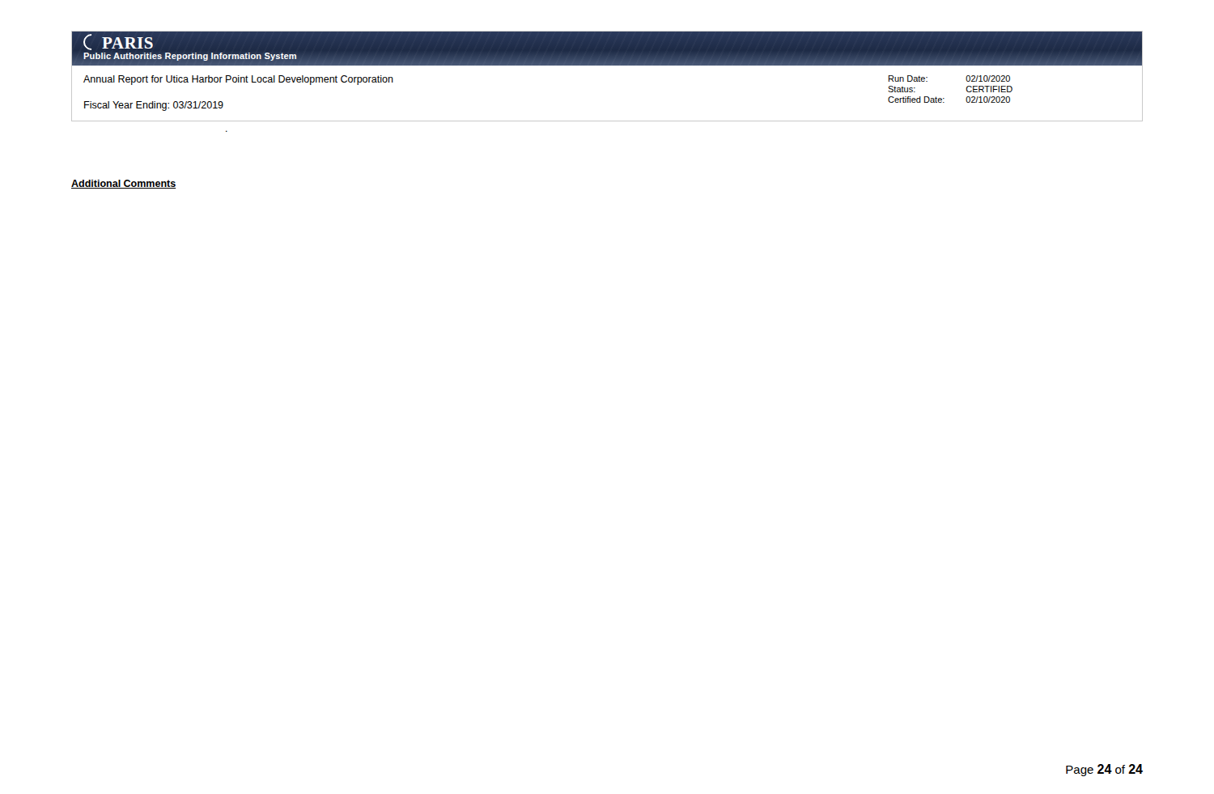PARIS
Public Authorities Reporting Information System
Annual Report for Utica Harbor Point Local Development Corporation
Fiscal Year Ending: 03/31/2019
| Run Date: | 02/10/2020 |
| Status: | CERTIFIED |
| Certified Date: | 02/10/2020 |
.
Additional Comments
Page 24 of 24